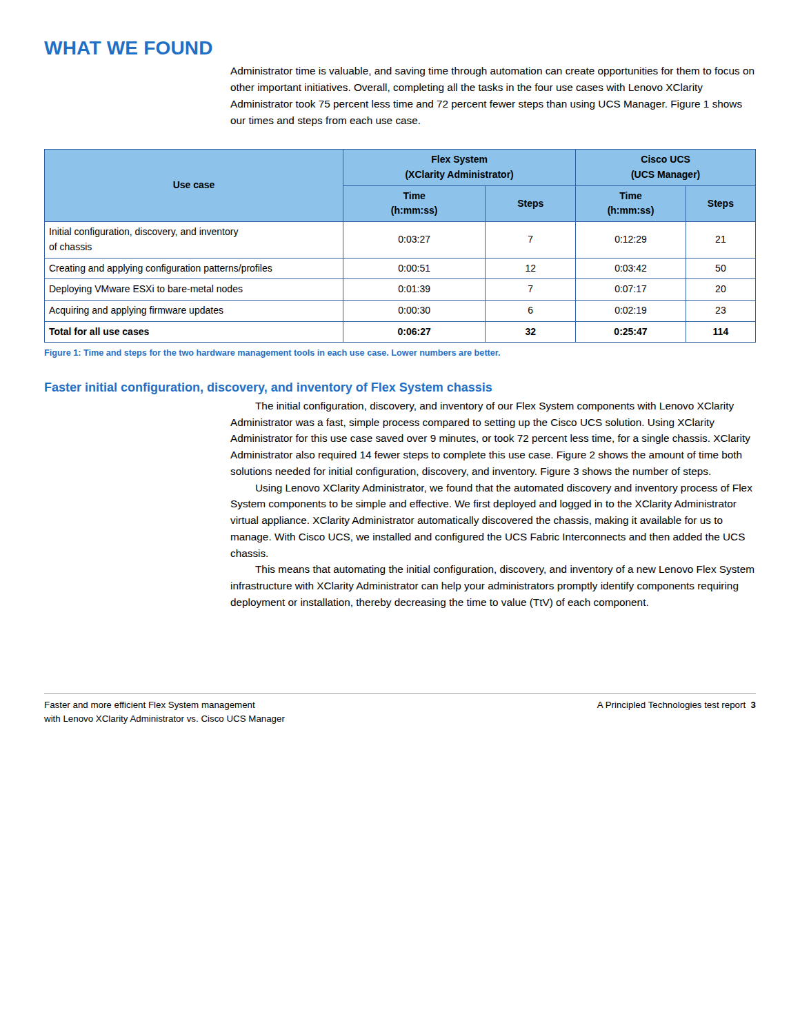WHAT WE FOUND
Administrator time is valuable, and saving time through automation can create opportunities for them to focus on other important initiatives. Overall, completing all the tasks in the four use cases with Lenovo XClarity Administrator took 75 percent less time and 72 percent fewer steps than using UCS Manager. Figure 1 shows our times and steps from each use case.
| Use case | Flex System (XClarity Administrator) | Cisco UCS (UCS Manager) |
| --- | --- | --- |
| Time (h:mm:ss) | Steps | Time (h:mm:ss) | Steps |
| Initial configuration, discovery, and inventory of chassis | 0:03:27 | 7 | 0:12:29 | 21 |
| Creating and applying configuration patterns/profiles | 0:00:51 | 12 | 0:03:42 | 50 |
| Deploying VMware ESXi to bare-metal nodes | 0:01:39 | 7 | 0:07:17 | 20 |
| Acquiring and applying firmware updates | 0:00:30 | 6 | 0:02:19 | 23 |
| Total for all use cases | 0:06:27 | 32 | 0:25:47 | 114 |
Figure 1: Time and steps for the two hardware management tools in each use case. Lower numbers are better.
Faster initial configuration, discovery, and inventory of Flex System chassis
The initial configuration, discovery, and inventory of our Flex System components with Lenovo XClarity Administrator was a fast, simple process compared to setting up the Cisco UCS solution. Using XClarity Administrator for this use case saved over 9 minutes, or took 72 percent less time, for a single chassis. XClarity Administrator also required 14 fewer steps to complete this use case. Figure 2 shows the amount of time both solutions needed for initial configuration, discovery, and inventory. Figure 3 shows the number of steps.
Using Lenovo XClarity Administrator, we found that the automated discovery and inventory process of Flex System components to be simple and effective. We first deployed and logged in to the XClarity Administrator virtual appliance. XClarity Administrator automatically discovered the chassis, making it available for us to manage. With Cisco UCS, we installed and configured the UCS Fabric Interconnects and then added the UCS chassis.
This means that automating the initial configuration, discovery, and inventory of a new Lenovo Flex System infrastructure with XClarity Administrator can help your administrators promptly identify components requiring deployment or installation, thereby decreasing the time to value (TtV) of each component.
Faster and more efficient Flex System management
with Lenovo XClarity Administrator vs. Cisco UCS Manager
A Principled Technologies test report 3